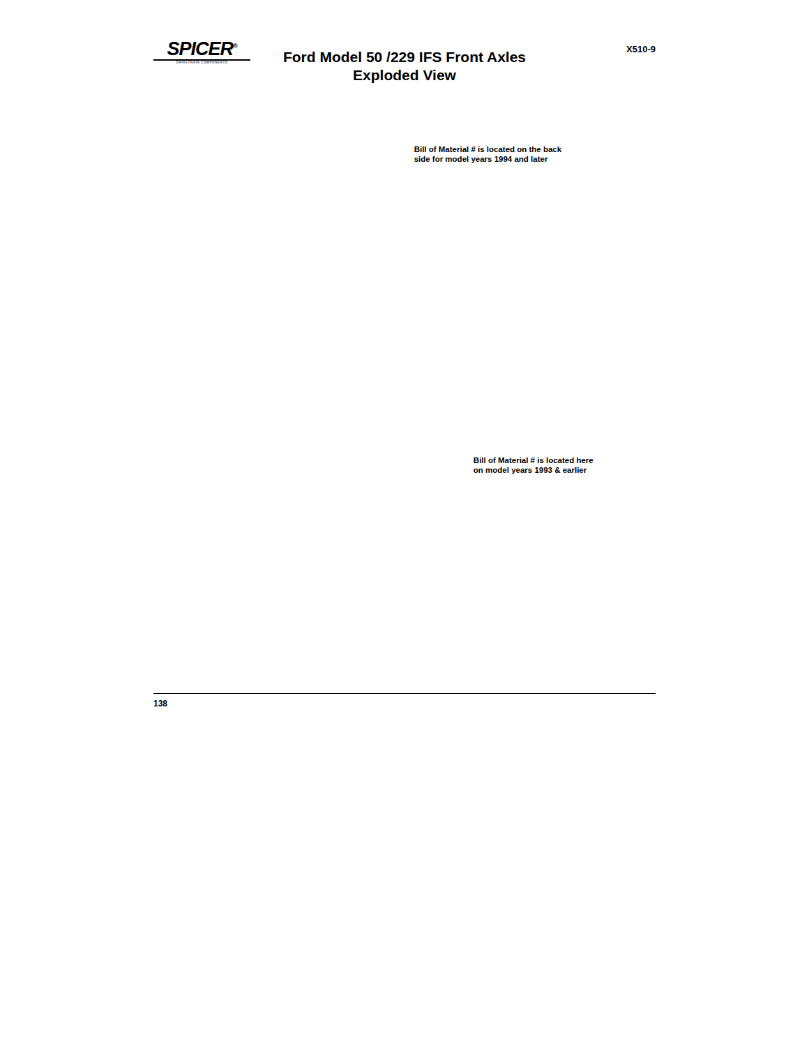SPICER®
DRIVETRAIN COMPONENTS
X510-9
Ford Model 50 /229 IFS Front Axles Exploded View
Bill of Material # is located on the back
side for model years 1994 and later
Bill of Material # is located here
on model years 1993 & earlier
138